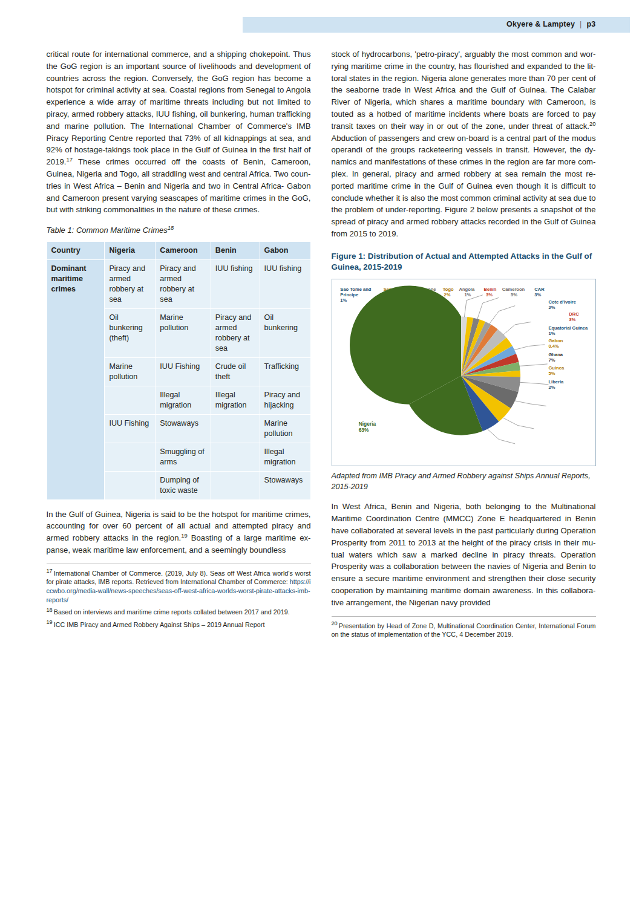Okyere & Lamptey|p3
critical route for international commerce, and a shipping chokepoint. Thus the GoG region is an important source of livelihoods and development of countries across the region. Conversely, the GoG region has become a hotspot for criminal activity at sea. Coastal regions from Senegal to Angola experience a wide array of maritime threats including but not limited to piracy, armed robbery attacks, IUU fishing, oil bunkering, human trafficking and marine pollution. The International Chamber of Commerce's IMB Piracy Reporting Centre reported that 73% of all kidnappings at sea, and 92% of hostage-takings took place in the Gulf of Guinea in the first half of 2019.17 These crimes occurred off the coasts of Benin, Cameroon, Guinea, Nigeria and Togo, all straddling west and central Africa. Two countries in West Africa – Benin and Nigeria and two in Central Africa- Gabon and Cameroon present varying seascapes of maritime crimes in the GoG, but with striking commonalities in the nature of these crimes.
Table 1: Common Maritime Crimes18
| Country | Nigeria | Cameroon | Benin | Gabon |
| --- | --- | --- | --- | --- |
| Dominant maritime crimes | Piracy and armed robbery at sea | Piracy and armed robbery at sea | IUU fishing | IUU fishing |
| Oil bunkering (theft) | Marine pollution | Piracy and armed robbery at sea | Oil bunkering |
| Marine pollution | IUU Fishing | Crude oil theft | Trafficking |
| | Illegal migration | Illegal migration | Piracy and hijacking |
| IUU Fishing | Stowaways | | Marine pollution |
| | Smuggling of arms | | Illegal migration |
| | Dumping of toxic waste | | Stowaways |
In the Gulf of Guinea, Nigeria is said to be the hotspot for maritime crimes, accounting for over 60 percent of all actual and attempted piracy and armed robbery attacks in the region.19 Boasting of a large maritime expanse, weak maritime law enforcement, and a seemingly boundless
17 International Chamber of Commerce. (2019, July 8). Seas off West Africa world's worst for pirate attacks, IMB reports. Retrieved from International Chamber of Commerce: https://iccwbo.org/media-wall/news-speeches/seas-off-west-africa-worlds-worst-pirate-attacks-imb-reports/
18 Based on interviews and maritime crime reports collated between 2017 and 2019.
19 ICC IMB Piracy and Armed Robbery Against Ships – 2019 Annual Report
stock of hydrocarbons, 'petro-piracy', arguably the most common and worrying maritime crime in the country, has flourished and expanded to the littoral states in the region. Nigeria alone generates more than 70 per cent of the seaborne trade in West Africa and the Gulf of Guinea. The Calabar River of Nigeria, which shares a maritime boundary with Cameroon, is touted as a hotbed of maritime incidents where boats are forced to pay transit taxes on their way in or out of the zone, under threat of attack.20 Abduction of passengers and crew on-board is a central part of the modus operandi of the groups racketeering vessels in transit. However, the dynamics and manifestations of these crimes in the region are far more complex. In general, piracy and armed robbery at sea remain the most reported maritime crime in the Gulf of Guinea even though it is difficult to conclude whether it is also the most common criminal activity at sea due to the problem of under-reporting. Figure 2 below presents a snapshot of the spread of piracy and armed robbery attacks recorded in the Gulf of Guinea from 2015 to 2019.
Figure 1: Distribution of Actual and Attempted Attacks in the Gulf of Guinea, 2015-2019
Sao Tome and Senegal Sierra Leone Togo Angola Benin Cameroon CAR Principe 0.4% 2% 2% 1% 3% 5% 3% 1% Cote d'Ivoire 2% DRC 3% Equatorial Guinea 1% Gabon 0.4% Ghana 7% Guinea 5% Liberia 2% Nigeria 63%
Adapted from IMB Piracy and Armed Robbery against Ships Annual Reports, 2015-2019
In West Africa, Benin and Nigeria, both belonging to the Multinational Maritime Coordination Centre (MMCC) Zone E headquartered in Benin have collaborated at several levels in the past particularly during Operation Prosperity from 2011 to 2013 at the height of the piracy crisis in their mutual waters which saw a marked decline in piracy threats. Operation Prosperity was a collaboration between the navies of Nigeria and Benin to ensure a secure maritime environment and strengthen their close security cooperation by maintaining maritime domain awareness. In this collaborative arrangement, the Nigerian navy provided
20 Presentation by Head of Zone D, Multinational Coordination Center, International Forum on the status of implementation of the YCC, 4 December 2019.